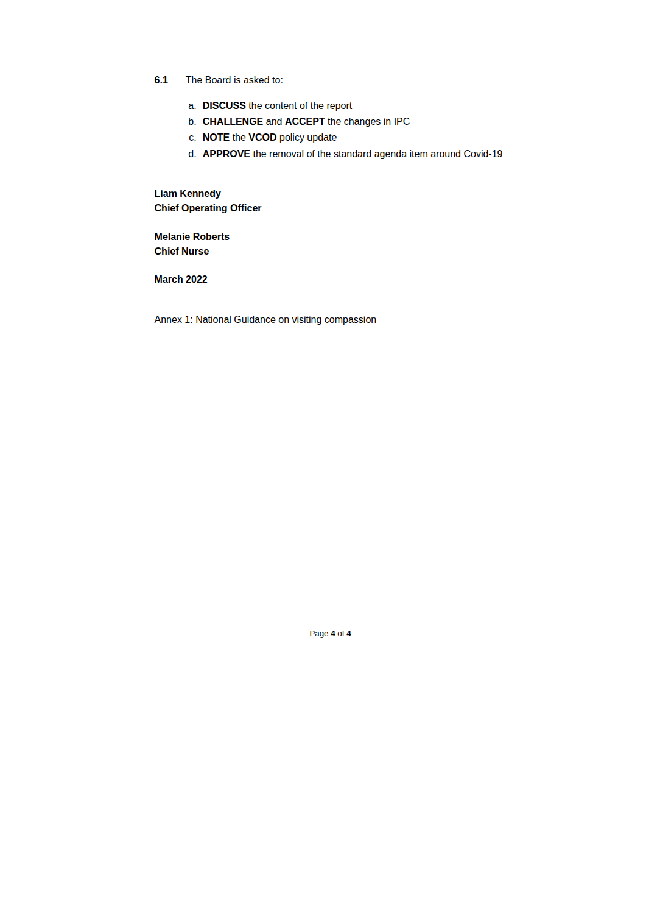6.1 The Board is asked to:
DISCUSS the content of the report
CHALLENGE and ACCEPT the changes in IPC
NOTE the VCOD policy update
APPROVE the removal of the standard agenda item around Covid-19
Liam Kennedy
Chief Operating Officer
Melanie Roberts
Chief Nurse
March 2022
Annex 1: National Guidance on visiting compassion
Page 4 of 4